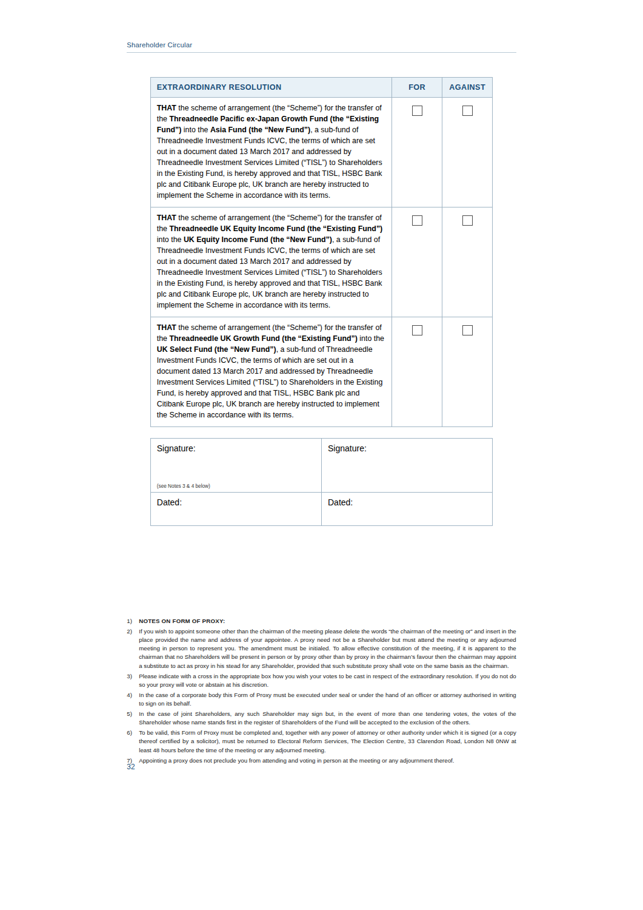Shareholder Circular
| EXTRAORDINARY RESOLUTION | FOR | AGAINST |
| --- | --- | --- |
| THAT the scheme of arrangement (the “Scheme”) for the transfer of the Threadneedle Pacific ex-Japan Growth Fund (the “Existing Fund”) into the Asia Fund (the “New Fund”) , a sub-fund of Threadneedle Investment Funds ICVC, the terms of which are set out in a document dated 13 March 2017 and addressed by Threadneedle Investment Services Limited (“TISL”) to Shareholders in the Existing Fund, is hereby approved and that TISL, HSBC Bank plc and Citibank Europe plc, UK branch are hereby instructed to implement the Scheme in accordance with its terms. | | |
| THAT the scheme of arrangement (the “Scheme”) for the transfer of the Threadneedle UK Equity Income Fund (the “Existing Fund”) into the UK Equity Income Fund (the “New Fund”) , a sub-fund of Threadneedle Investment Funds ICVC, the terms of which are set out in a document dated 13 March 2017 and addressed by Threadneedle Investment Services Limited (“TISL”) to Shareholders in the Existing Fund, is hereby approved and that TISL, HSBC Bank plc and Citibank Europe plc, UK branch are hereby instructed to implement the Scheme in accordance with its terms. | | |
| THAT the scheme of arrangement (the “Scheme”) for the transfer of the Threadneedle UK Growth Fund (the “Existing Fund”) into the UK Select Fund (the “New Fund”) , a sub-fund of Threadneedle Investment Funds ICVC, the terms of which are set out in a document dated 13 March 2017 and addressed by Threadneedle Investment Services Limited (“TISL”) to Shareholders in the Existing Fund, is hereby approved and that TISL, HSBC Bank plc and Citibank Europe plc, UK branch are hereby instructed to implement the Scheme in accordance with its terms. | | |
| Signature: (see Notes 3 & 4 below) | Signature: |
| Dated: | Dated: |
1) NOTES ON FORM OF PROXY:
2) If you wish to appoint someone other than the chairman of the meeting please delete the words “the chairman of the meeting or” and insert in the place provided the name and address of your appointee. A proxy need not be a Shareholder but must attend the meeting or any adjourned meeting in person to represent you. The amendment must be initialed. To allow effective constitution of the meeting, if it is apparent to the chairman that no Shareholders will be present in person or by proxy other than by proxy in the chairman’s favour then the chairman may appoint a substitute to act as proxy in his stead for any Shareholder, provided that such substitute proxy shall vote on the same basis as the chairman.
3) Please indicate with a cross in the appropriate box how you wish your votes to be cast in respect of the extraordinary resolution. If you do not do so your proxy will vote or abstain at his discretion.
4) In the case of a corporate body this Form of Proxy must be executed under seal or under the hand of an officer or attorney authorised in writing to sign on its behalf.
5) In the case of joint Shareholders, any such Shareholder may sign but, in the event of more than one tendering votes, the votes of the Shareholder whose name stands first in the register of Shareholders of the Fund will be accepted to the exclusion of the others.
6) To be valid, this Form of Proxy must be completed and, together with any power of attorney or other authority under which it is signed (or a copy thereof certified by a solicitor), must be returned to Electoral Reform Services, The Election Centre, 33 Clarendon Road, London N8 0NW at least 48 hours before the time of the meeting or any adjourned meeting.
7) Appointing a proxy does not preclude you from attending and voting in person at the meeting or any adjournment thereof.
32